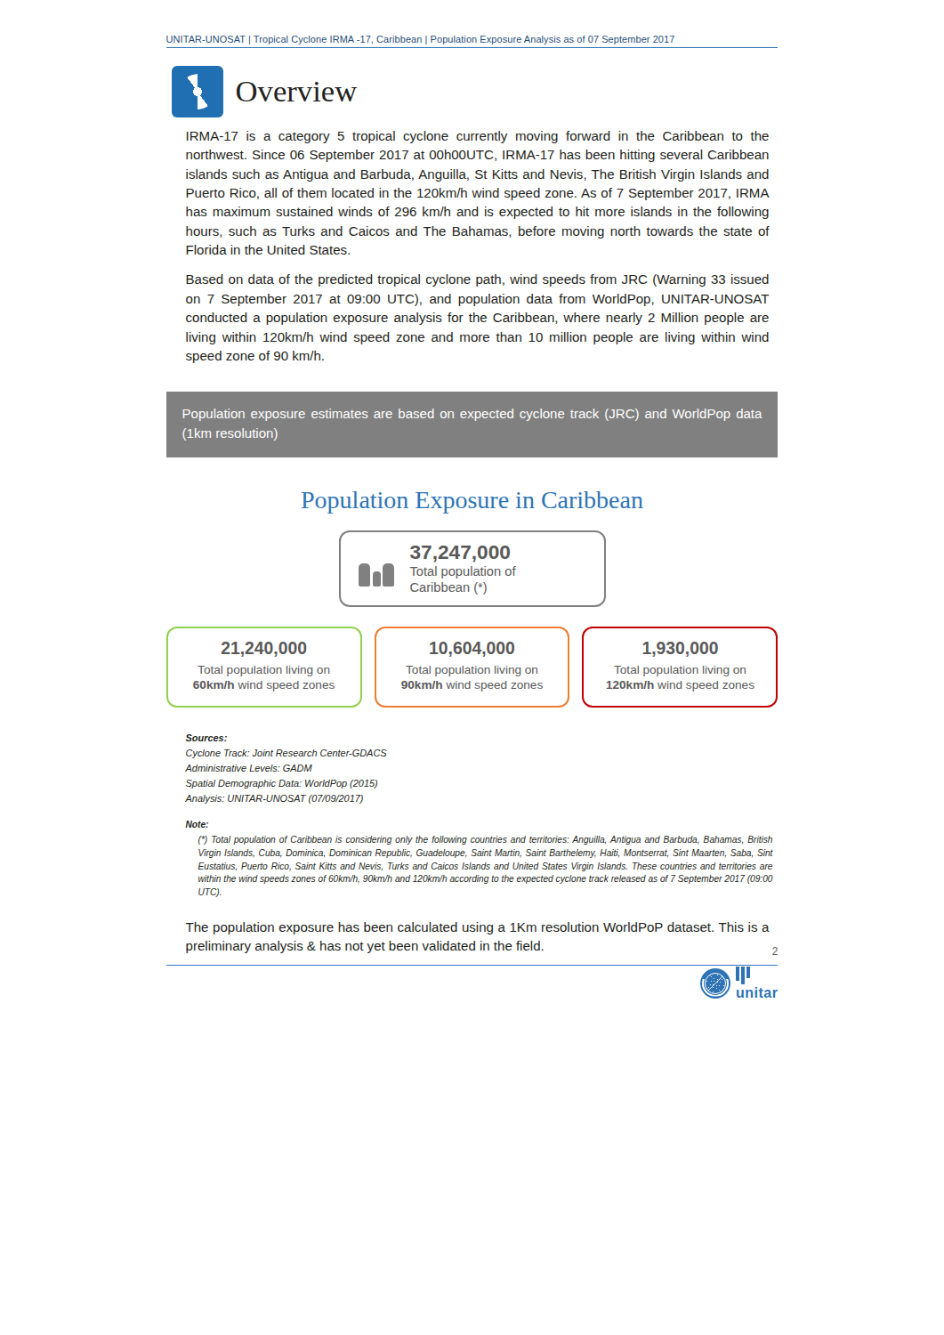UNITAR-UNOSAT | Tropical Cyclone IRMA -17, Caribbean | Population Exposure Analysis as of 07 September 2017
Overview
IRMA-17 is a category 5 tropical cyclone currently moving forward in the Caribbean to the northwest. Since 06 September 2017 at 00h00UTC, IRMA-17 has been hitting several Caribbean islands such as Antigua and Barbuda, Anguilla, St Kitts and Nevis, The British Virgin Islands and Puerto Rico, all of them located in the 120km/h wind speed zone. As of 7 September 2017, IRMA has maximum sustained winds of 296 km/h and is expected to hit more islands in the following hours, such as Turks and Caicos and The Bahamas, before moving north towards the state of Florida in the United States.
Based on data of the predicted tropical cyclone path, wind speeds from JRC (Warning 33 issued on 7 September 2017 at 09:00 UTC), and population data from WorldPop, UNITAR-UNOSAT conducted a population exposure analysis for the Caribbean, where nearly 2 Million people are living within 120km/h wind speed zone and more than 10 million people are living within wind speed zone of 90 km/h.
Population exposure estimates are based on expected cyclone track (JRC) and WorldPop data (1km resolution)
Population Exposure in Caribbean
37,247,000
Total population of
Caribbean (*)
21,240,000
Total population living on
60km/h wind speed zones
10,604,000
Total population living on
90km/h wind speed zones
1,930,000
Total population living on
120km/h wind speed zones
Sources:
Cyclone Track: Joint Research Center-GDACS
Administrative Levels: GADM
Spatial Demographic Data: WorldPop (2015)
Analysis: UNITAR-UNOSAT (07/09/2017)
Note: (*) Total population of Caribbean is considering only the following countries and territories: Anguilla, Antigua and Barbuda, Bahamas, British Virgin Islands, Cuba, Dominica, Dominican Republic, Guadeloupe, Saint Martin, Saint Barthelemy, Haiti, Montserrat, Sint Maarten, Saba, Sint Eustatius, Puerto Rico, Saint Kitts and Nevis, Turks and Caicos Islands and United States Virgin Islands. These countries and territories are within the wind speeds zones of 60km/h, 90km/h and 120km/h according to the expected cyclone track released as of 7 September 2017 (09:00 UTC).
The population exposure has been calculated using a 1Km resolution WorldPoP dataset. This is a preliminary analysis & has not yet been validated in the field.
2
unitar